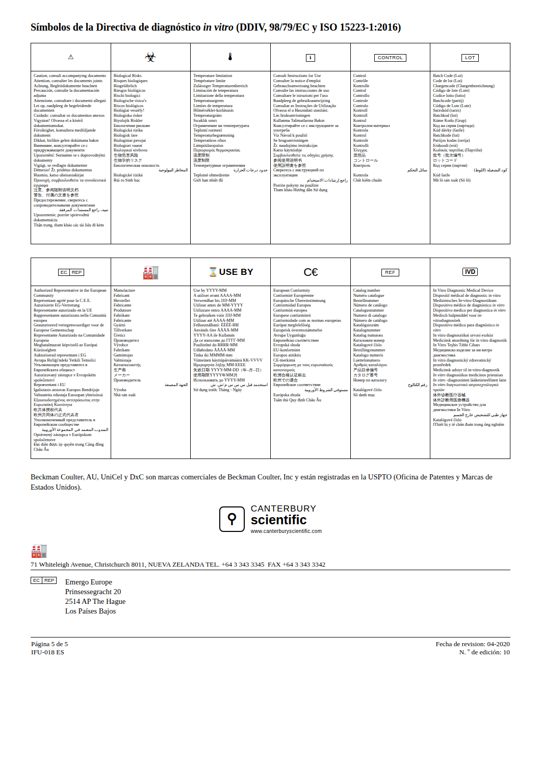Símbolos de la Directiva de diagnóstico in vitro (DDIV, 98/79/EC y ISO 15223-1:2016)
| ⚠ | ☣ | 🌡 | ℹ | CONTROL | LOT |
| Caution, consult accompanying documents Attention, consulter les documents joints Achtung, Begleitdokumente beachten Precaución, consulte la documentación adjunta Attenzione, consultare i documenti allegati Let op, raadpleeg de begeleidende documenten Cuidado: consultar os documentos anexos Vigyázat! Olvassa el a kísérő dokumentumokat. Försiktighet, konsultera medföljande dokument Dikkat, birlikte gelen dokümana bakın Внимание, консултирайте се с придружаващите документи Upozornění: Seznamte se s doprovodnými dokumenty Vigtigt, se vedlagte dokumenter Démesio! Žr. pridėtus dokumentus Huomio, katso oheisasiakirjat Προσοχή, συμβουλευθείτε τα συνοδευτικά έγγραφα 注意、参阅随附说明文档 警告、付属の文書を参照 Предостережение, сверьтесь с сопроводительными документами تنبيه، راجع المستندات المرفقة Upozornenie, pozrite sprievodnú dokumentáciu Thận trọng, tham khảo các tài liệu đi kèm | Biological Risks Risques biologiques Biogefährlich Riesgos biológicos Rischi biologici Biologische risico's Riscos biológicos Biológiai veszély! Biologiska risker Biyolojik Riskler Биологични рискове Biologická rizika Biologisk fare Biologiniai pavojai Biologiset vaarat Βιολογικοί κίνδυνοι 生物危害风险 生物学的リスク Биологическая опасность المخاطر البيولوجية Biologické riziká Rủi ro Sinh học | Temperature limitation Température limite Zulässiger Temperaturenbereich Limitación de temperatura Limitazione della temperatura Temperatuurgrens Limites de temperatura Hőmérséklet-korlátozás Temperaturgräns Sıcaklık sınırı Ограничение на температурата Teplotní rozmezí Temperaturbegrænsning Temperatūros ribos Lämpötilarajoitus Περιορισμός θερμοκρασίας 温度限制 温度制限 Температурные ограничения حدود درجات الحرارة Teplotné obmedzenie Giới hạn nhiệt độ | Consult Instructions for Use Consulter la notice d'emploi Gebrauchsanweisung beachten Consulte las instrucciones de uso Consultare le istruzioni per l'uso Raadpleeg de gebruiksaanwijzing Consultar as Instruções de Utilização Olvassa el a Használati utasítást. Läs bruksanvisningen Kullanma Talimatlarına Bakın Консултирайте се с инструкциите за употреба Viz Návod k použití Se brugsanvisningen Žr. naudojimo instrukcijas Katso käyttöohje Συμβουλευθείτε τις οδηγίες χρήσης 参阅使用说明书 使用説明書を参照 Сверьтесь с инструкцией по эксплуатации راجع إرشادات الاستخدام Pozrite pokyny na použitie Tham khảo Hướng dẫn Sử dụng | Control Contrôle Kontrolle Control Controllo Controle Controlo Kontroll Kontroll Kontrol Контролен материал Kontrola Kontrol Kontrolė Kontrolli Έλεγχος 质控品 コントロール Контроль سائل التحكم Kontrola Chất kiểm chuẩn | Batch Code (Lot) Code de lot (Lot) Chargencode (Chargenbezeichnung) Código de lote (Lote) Codice lotto (lotto) Batchcode (partij) Código de Lote (Lote) Sarzskód (sarzs) Batchkod (lot) Küme Kodu (Grup) Код на серия (партида) Kód dávky (šarže) Batchkode (lot) Partijos kodas (serija) Eräkoodi (erä) Κωδικός παρτίδας (Παρτίδα) 批号（批次编号） ロットコード Код серии (партия) كود التشغيلة (اللوط) Kód šarže Mã lô sản xuất (Số lô) |
| EC REP | 🏭 | ⌛USE BY | C€ | REF | IVD |
| Authorized Representative in the European Community Représentant agréé pour la C.E.E. Autorisierte EG-Vertretung Representante autorizado en la UE Rappresentante autorizzato nella Comunità europea Geautoriseerd vertegenwoordiger voor de Europese Gemeenschap Representante Autorizado na Comunidade Europeia Meghatalmazott képviselő az Európai Közösségben Auktoriserad representant i EG Avrupa Birliği'ndeki Yetkili Temsilci Упълномощен представител в Европейската общност Autorizovaný zástupce v Evropském společenství Repræsentant i EU Igaliotasis atstovas Europos Bendrijoje Valtuutettu edustaja Euroopan yhteisössä Εξουσιοδοτημένος αντιπρόσωπος στην Ευρωπαϊκή Κοινότητα 欧共体授权代表 欧州共同体の正式代表者 Уполномоченный представитель в Европейском сообществе المندوب المعتمد في المجموعة الأوروبية Oprávnený zástupca v Európskom spoločenstve Đại diện được ủy quyền trong Cộng đồng Châu Âu | Manufacture Fabricant Hersteller Fabricante Produttore Fabrikant Fabricante Gyártó Tillverkare Üretici Производител Výrobce Fabrikant Gamintojas Valmistaja Κατασκευαστής 生产商 メーカー Производитель الجهة المصنعة Výroba Nhà sản xuất | Use by YYYY-MM A utiliser avant AAAA-MM Verwendbar bis JJJJ-MM Utilizar antes de MM-YYYY Utilizzare entro AAAA-MM Te gebruiken vóór JJJJ-MM Utilizar até AAAA-MM Felhasználható: ÉÉÉÉ-HH Används före ÅÅÅÅ-MM YYYY-AA ile Kullanım Да се използва до ГГГГ-MM Použitelné do RRRR-MM Udløbsdato ÅÅÅÅ-MM Tinka iki MMMM-mm Viimeinen käyttöpäivämäärä KK-VVVV Ημερομηνία λήξης MM-EEEE 失效日期 YYYY-MM-DD（年–月–日） 使用期限YYYY年MM月 Использовать до YYYY-MM استخدمه قبل س س س م/ش. ش Sử dụng trước Tháng - Ngày | European Conformity Conformité Européenne Europäische Übereinstimmung Conformidad Europea Conformità europea Europese conformiteit Conformidade com as normas europeias Európai megfelelőség Europeisk överensstämmelse Avrupa Uygunluğu Европейско съответствие Evropská shoda EU-konformitet Europos atitiktis CE-merkintä Συμμόρφωση με τους ευρωπαϊκούς κανονισμούς 欧洲合格认证标志 欧州での適合 Европейское соответствие مستوفي الشروط الأوروبية Európska zhoda Tuân thủ Quy định Châu Âu | Catalog number Numéro catalogue Bestellnummer Número de catálogo Catalogusnummer Numero di catalogo Número de catálogo Katalógusszám Katalognummer Katalog numarası Каталожен номер Katalogové číslo Bestillingsnummer Katalogo numeris Luettelonumero Αριθμός καταλόγου 产品目录编号 カタログ番号 Номер по каталогу رقم الكتالوج Katalógové číslo Số danh mục | In Vitro Diagnostic Medical Device Dispositif médical de diagnostic in vitro Medizinisches In-vitro-Diagnostikum Dispositivo médico de diagnóstico in vitro Dispositivo medico per diagnostica in vitro Medisch hulpmiddel voor in-vitrodiagnostiek Dispositivo médico para diagnóstico in vitro In vitro diagnosztikai orvosi eszköz Medicinsk anordning för in vitro diagnostik In Vitro Teşhis Tıbbi Cihazı Медицинско изделие за ин витро диагностика In vitro diagnostický zdravotnický prostředek Medicinsk udstyr til in-vitro-diagnostik In vitro diagnostikos medicinos prietaisas In vitro -diagnostinen lääketieteellinen laite In vitro διαγνωστικό ιατροτεχνολογικό προϊόν 体外诊断医疗器械 体外診断用医療機器 Медицинское устройство для диагностики In Vitro جهاز طبي للتشخيص خارج الجسم Katalógové číslo IThiết bị y tế chẩn đoán trong ống nghiệm |
Beckman Coulter, AU, UniCel y DxC son marcas comerciales de Beckman Coulter, Inc y están registradas en la USPTO (Oficina de Patentes y Marcas de Estados Unidos).
⚲ CANTERBURY
scientific
www.canterburyscientific.com
🏭
71 Whiteleigh Avenue, Christchurch 8011, NUEVA ZELANDA TEL. +64 3 343 3345 FAX +64 3 343 3342
EC REP Emergo Europe
Prinsessegracht 20
2514 AP The Hague
Los Países Bajos
| Página 5 de 5 IFU-018 ES | Fecha de revision: 04-2020 N. º de edición: 10 |